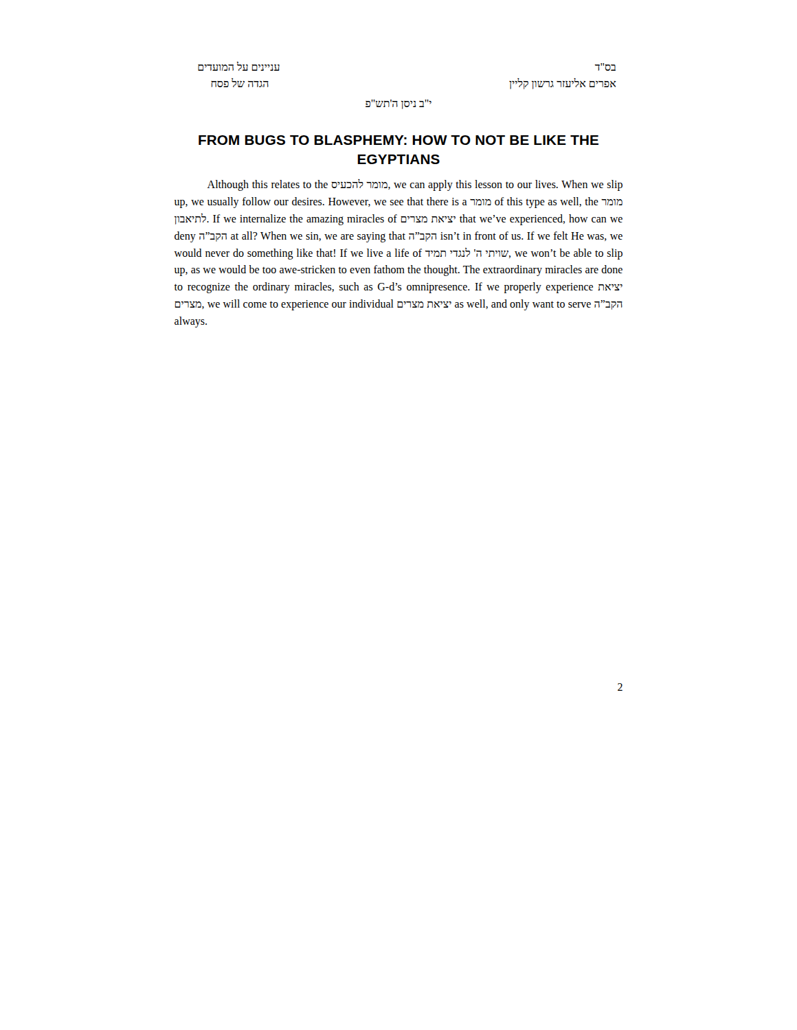עניינים על המועדים
בס"ד
הגדה של פסח
אפרים אליעזר גרשון קליין
י"ב ניסן ה'תש"פ
From Bugs to Blasphemy: How to Not Be Like the Egyptians
Although this relates to the מומר להכעיס, we can apply this lesson to our lives. When we slip up, we usually follow our desires. However, we see that there is a מומר of this type as well, the מומר לתיאבון. If we internalize the amazing miracles of יציאת מצרים that we’ve experienced, how can we deny הקב”ה at all? When we sin, we are saying that הקב”ה isn’t in front of us. If we felt He was, we would never do something like that! If we live a life of שויתי ה' לנגדי תמיד, we won’t be able to slip up, as we would be too awe-stricken to even fathom the thought. The extraordinary miracles are done to recognize the ordinary miracles, such as G-d’s omnipresence. If we properly experience יציאת מצרים, we will come to experience our individual יציאת מצרים as well, and only want to serve הקב”ה always.
2